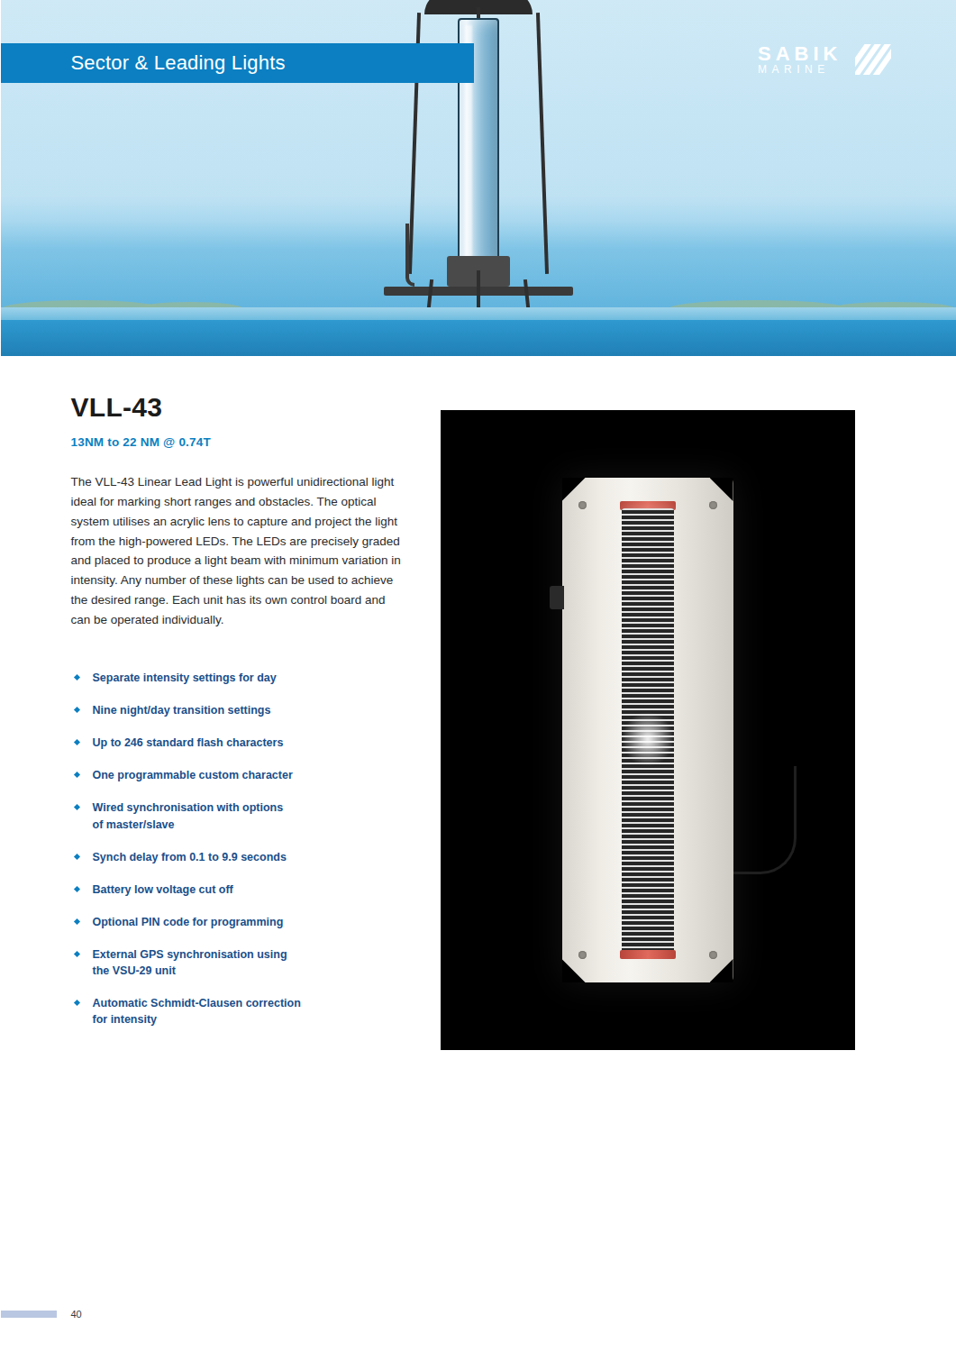Sector & Leading Lights
SABIK
MARINE
VLL-43
13NM to 22 NM @ 0.74T
The VLL-43 Linear Lead Light is powerful unidirectional light ideal for marking short ranges and obstacles. The optical system utilises an acrylic lens to capture and project the light from the high-powered LEDs. The LEDs are precisely graded and placed to produce a light beam with minimum variation in intensity. Any number of these lights can be used to achieve the desired range. Each unit has its own control board and can be operated individually.
Separate intensity settings for day
Nine night/day transition settings
Up to 246 standard flash characters
One programmable custom character
Wired synchronisation with options
of master/slave
Synch delay from 0.1 to 9.9 seconds
Battery low voltage cut off
Optional PIN code for programming
External GPS synchronisation using
the VSU-29 unit
Automatic Schmidt-Clausen correction
for intensity
40